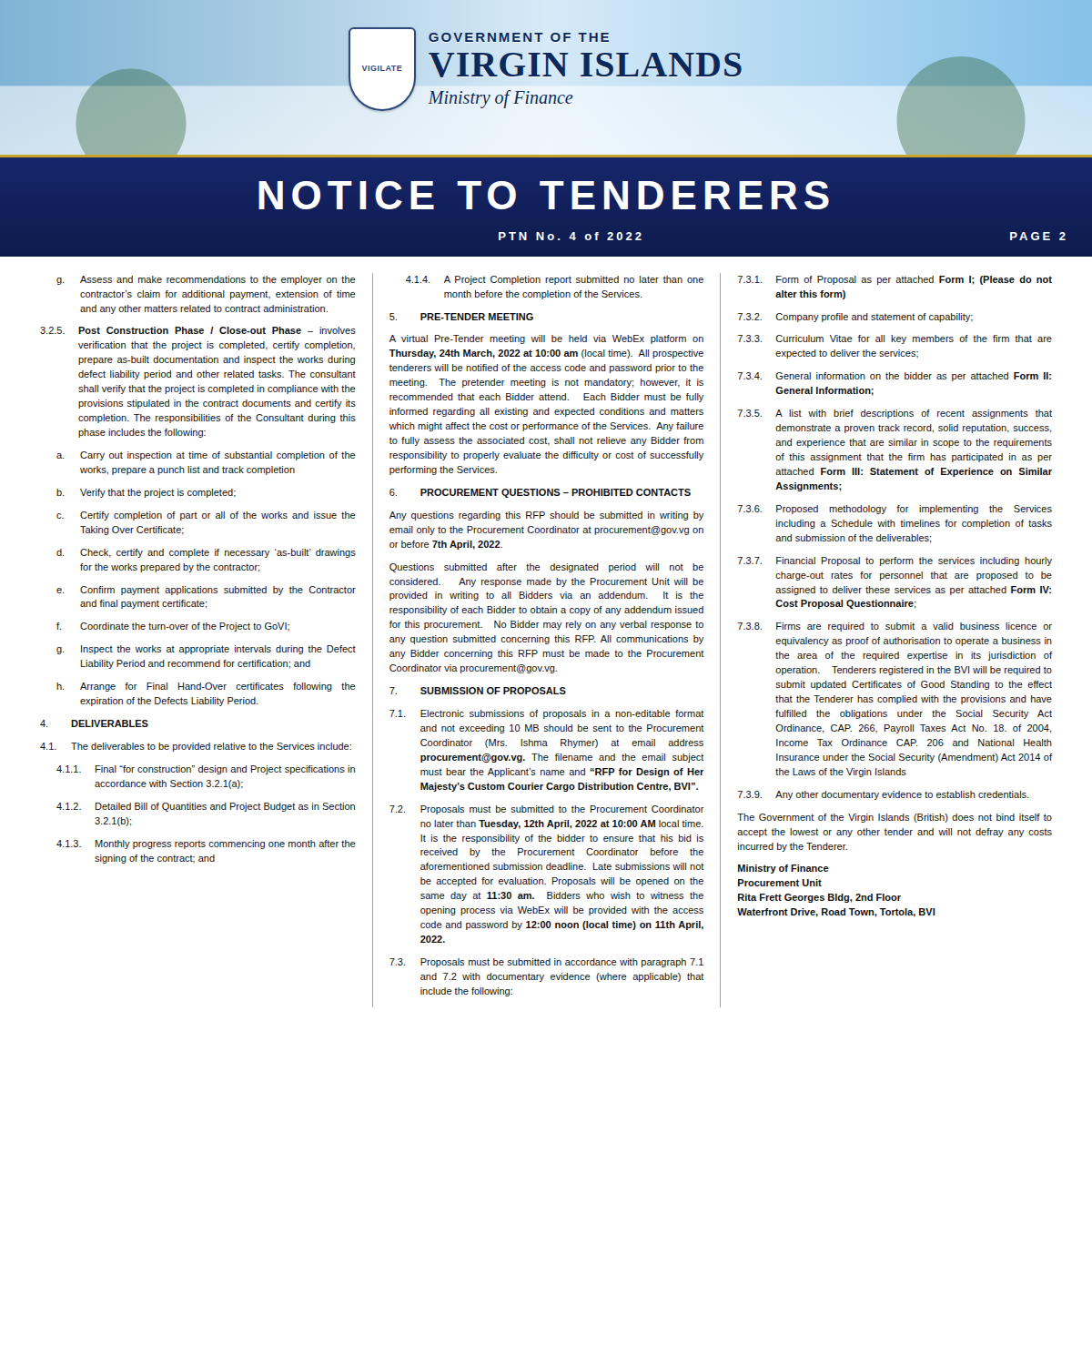VIGILATE
Government of the
Virgin Islands
Ministry of Finance
Notice to Tenderers
PTN No. 4 of 2022
PAGE 2
g.
Assess and make recommendations to the employer on the contractor’s claim for additional payment, extension of time and any other matters related to contract administration.
3.2.5.
Post Construction Phase / Close-out Phase – involves verification that the project is completed, certify completion, prepare as-built documentation and inspect the works during defect liability period and other related tasks. The consultant shall verify that the project is completed in compliance with the provisions stipulated in the contract documents and certify its completion. The responsibilities of the Consultant during this phase includes the following:
a.
Carry out inspection at time of substantial completion of the works, prepare a punch list and track completion
b.
Verify that the project is completed;
c.
Certify completion of part or all of the works and issue the Taking Over Certificate;
d.
Check, certify and complete if necessary ‘as-built’ drawings for the works prepared by the contractor;
e.
Confirm payment applications submitted by the Contractor and final payment certificate;
f.
Coordinate the turn-over of the Project to GoVI;
g.
Inspect the works at appropriate intervals during the Defect Liability Period and recommend for certification; and
h.
Arrange for Final Hand-Over certificates following the expiration of the Defects Liability Period.
4.
DELIVERABLES
4.1.
The deliverables to be provided relative to the Services include:
4.1.1.
Final “for construction” design and Project specifications in accordance with Section 3.2.1(a);
4.1.2.
Detailed Bill of Quantities and Project Budget as in Section 3.2.1(b);
4.1.3.
Monthly progress reports commencing one month after the signing of the contract; and
4.1.4.
A Project Completion report submitted no later than one month before the completion of the Services.
5.
PRE-TENDER MEETING
A virtual Pre-Tender meeting will be held via WebEx platform on Thursday, 24th March, 2022 at 10:00 am (local time). All prospective tenderers will be notified of the access code and password prior to the meeting. The pretender meeting is not mandatory; however, it is recommended that each Bidder attend. Each Bidder must be fully informed regarding all existing and expected conditions and matters which might affect the cost or performance of the Services. Any failure to fully assess the associated cost, shall not relieve any Bidder from responsibility to properly evaluate the difficulty or cost of successfully performing the Services.
6.
PROCUREMENT QUESTIONS – PROHIBITED CONTACTS
Any questions regarding this RFP should be submitted in writing by email only to the Procurement Coordinator at procurement@gov.vg on or before 7th April, 2022.
Questions submitted after the designated period will not be considered. Any response made by the Procurement Unit will be provided in writing to all Bidders via an addendum. It is the responsibility of each Bidder to obtain a copy of any addendum issued for this procurement. No Bidder may rely on any verbal response to any question submitted concerning this RFP. All communications by any Bidder concerning this RFP must be made to the Procurement Coordinator via procurement@gov.vg.
7.
SUBMISSION OF PROPOSALS
7.1.
Electronic submissions of proposals in a non-editable format and not exceeding 10 MB should be sent to the Procurement Coordinator (Mrs. Ishma Rhymer) at email address procurement@gov.vg. The filename and the email subject must bear the Applicant’s name and “RFP for Design of Her Majesty’s Custom Courier Cargo Distribution Centre, BVI”.
7.2.
Proposals must be submitted to the Procurement Coordinator no later than Tuesday, 12th April, 2022 at 10:00 AM local time. It is the responsibility of the bidder to ensure that his bid is received by the Procurement Coordinator before the aforementioned submission deadline. Late submissions will not be accepted for evaluation. Proposals will be opened on the same day at 11:30 am. Bidders who wish to witness the opening process via WebEx will be provided with the access code and password by 12:00 noon (local time) on 11th April, 2022.
7.3.
Proposals must be submitted in accordance with paragraph 7.1 and 7.2 with documentary evidence (where applicable) that include the following:
7.3.1.
Form of Proposal as per attached Form I; (Please do not alter this form)
7.3.2.
Company profile and statement of capability;
7.3.3.
Curriculum Vitae for all key members of the firm that are expected to deliver the services;
7.3.4.
General information on the bidder as per attached Form II: General Information;
7.3.5.
A list with brief descriptions of recent assignments that demonstrate a proven track record, solid reputation, success, and experience that are similar in scope to the requirements of this assignment that the firm has participated in as per attached Form III: Statement of Experience on Similar Assignments;
7.3.6.
Proposed methodology for implementing the Services including a Schedule with timelines for completion of tasks and submission of the deliverables;
7.3.7.
Financial Proposal to perform the services including hourly charge-out rates for personnel that are proposed to be assigned to deliver these services as per attached Form IV: Cost Proposal Questionnaire;
7.3.8.
Firms are required to submit a valid business licence or equivalency as proof of authorisation to operate a business in the area of the required expertise in its jurisdiction of operation. Tenderers registered in the BVI will be required to submit updated Certificates of Good Standing to the effect that the Tenderer has complied with the provisions and have fulfilled the obligations under the Social Security Act Ordinance, CAP. 266, Payroll Taxes Act No. 18. of 2004, Income Tax Ordinance CAP. 206 and National Health Insurance under the Social Security (Amendment) Act 2014 of the Laws of the Virgin Islands
7.3.9.
Any other documentary evidence to establish credentials.
The Government of the Virgin Islands (British) does not bind itself to accept the lowest or any other tender and will not defray any costs incurred by the Tenderer.
Ministry of Finance
Procurement Unit
Rita Frett Georges Bldg, 2nd Floor
Waterfront Drive, Road Town, Tortola, BVI